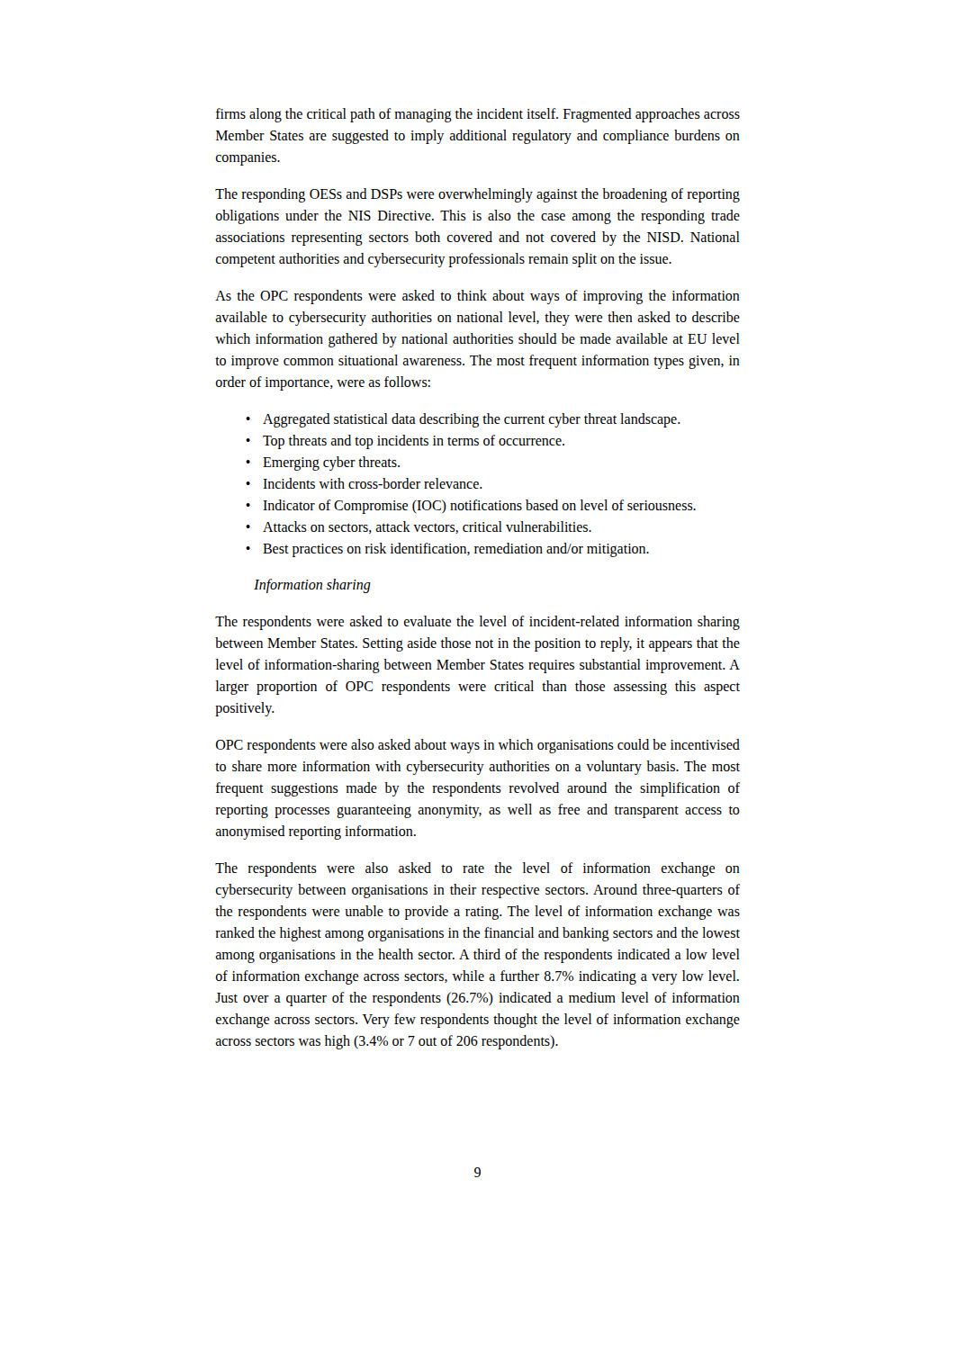firms along the critical path of managing the incident itself. Fragmented approaches across Member States are suggested to imply additional regulatory and compliance burdens on companies.
The responding OESs and DSPs were overwhelmingly against the broadening of reporting obligations under the NIS Directive. This is also the case among the responding trade associations representing sectors both covered and not covered by the NISD. National competent authorities and cybersecurity professionals remain split on the issue.
As the OPC respondents were asked to think about ways of improving the information available to cybersecurity authorities on national level, they were then asked to describe which information gathered by national authorities should be made available at EU level to improve common situational awareness. The most frequent information types given, in order of importance, were as follows:
•Aggregated statistical data describing the current cyber threat landscape.
•Top threats and top incidents in terms of occurrence.
•Emerging cyber threats.
•Incidents with cross-border relevance.
•Indicator of Compromise (IOC) notifications based on level of seriousness.
•Attacks on sectors, attack vectors, critical vulnerabilities.
•Best practices on risk identification, remediation and/or mitigation.
Information sharing
The respondents were asked to evaluate the level of incident-related information sharing between Member States. Setting aside those not in the position to reply, it appears that the level of information-sharing between Member States requires substantial improvement. A larger proportion of OPC respondents were critical than those assessing this aspect positively.
OPC respondents were also asked about ways in which organisations could be incentivised to share more information with cybersecurity authorities on a voluntary basis. The most frequent suggestions made by the respondents revolved around the simplification of reporting processes guaranteeing anonymity, as well as free and transparent access to anonymised reporting information.
The respondents were also asked to rate the level of information exchange on cybersecurity between organisations in their respective sectors. Around three-quarters of the respondents were unable to provide a rating. The level of information exchange was ranked the highest among organisations in the financial and banking sectors and the lowest among organisations in the health sector. A third of the respondents indicated a low level of information exchange across sectors, while a further 8.7% indicating a very low level. Just over a quarter of the respondents (26.7%) indicated a medium level of information exchange across sectors. Very few respondents thought the level of information exchange across sectors was high (3.4% or 7 out of 206 respondents).
9